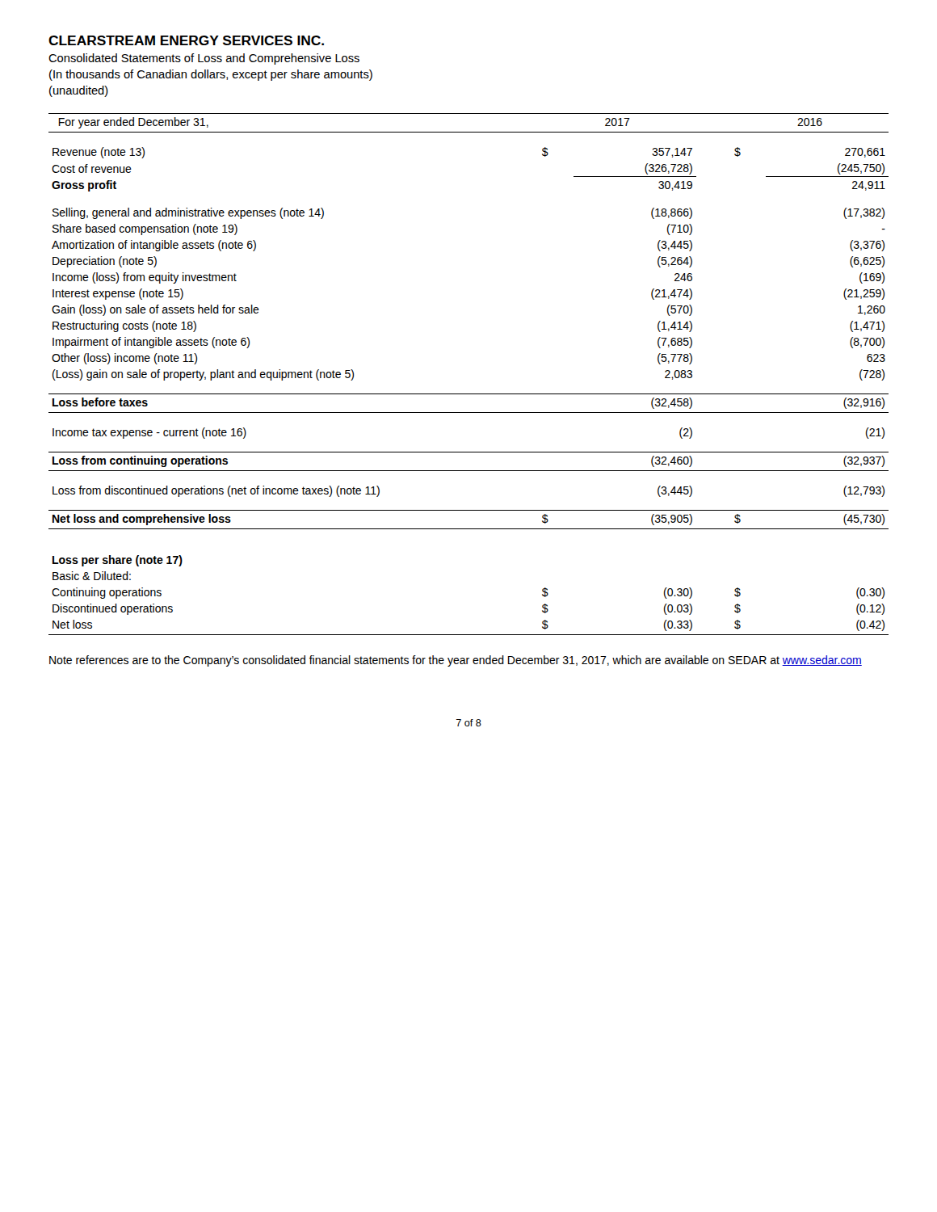CLEARSTREAM ENERGY SERVICES INC.
Consolidated Statements of Loss and Comprehensive Loss
(In thousands of Canadian dollars, except per share amounts)
(unaudited)
| For year ended December 31, | 2017 | | 2016 |
| Revenue (note 13) | $ | 357,147 | | $ | 270,661 |
| Cost of revenue | | (326,728) | | | (245,750) |
| Gross profit | | 30,419 | | | 24,911 |
| Selling, general and administrative expenses (note 14) | | (18,866) | | | (17,382) |
| Share based compensation (note 19) | | (710) | | | - |
| Amortization of intangible assets (note 6) | | (3,445) | | | (3,376) |
| Depreciation (note 5) | | (5,264) | | | (6,625) |
| Income (loss) from equity investment | | 246 | | | (169) |
| Interest expense (note 15) | | (21,474) | | | (21,259) |
| Gain (loss) on sale of assets held for sale | | (570) | | | 1,260 |
| Restructuring costs (note 18) | | (1,414) | | | (1,471) |
| Impairment of intangible assets (note 6) | | (7,685) | | | (8,700) |
| Other (loss) income (note 11) | | (5,778) | | | 623 |
| (Loss) gain on sale of property, plant and equipment (note 5) | | 2,083 | | | (728) |
| Loss before taxes | | (32,458) | | | (32,916) |
| Income tax expense - current (note 16) | | (2) | | | (21) |
| Loss from continuing operations | | (32,460) | | | (32,937) |
| Loss from discontinued operations (net of income taxes) (note 11) | | (3,445) | | | (12,793) |
| Net loss and comprehensive loss | $ | (35,905) | | $ | (45,730) |
| Loss per share (note 17) | | | | | |
| Basic & Diluted: | | | | | |
| Continuing operations | $ | (0.30) | | $ | (0.30) |
| Discontinued operations | $ | (0.03) | | $ | (0.12) |
| Net loss | $ | (0.33) | | $ | (0.42) |
Note references are to the Company’s consolidated financial statements for the year ended December 31, 2017, which are available on SEDAR at www.sedar.com
7 of 8